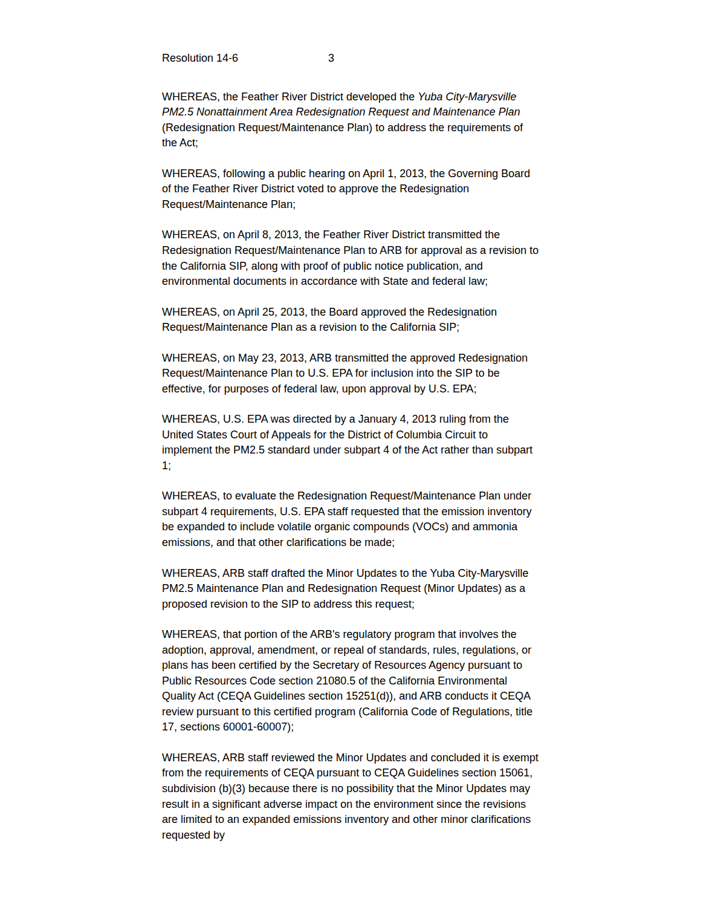Resolution 14-6 3
WHEREAS, the Feather River District developed the Yuba City-Marysville PM2.5 Nonattainment Area Redesignation Request and Maintenance Plan (Redesignation Request/Maintenance Plan) to address the requirements of the Act;
WHEREAS, following a public hearing on April 1, 2013, the Governing Board of the Feather River District voted to approve the Redesignation Request/Maintenance Plan;
WHEREAS, on April 8, 2013, the Feather River District transmitted the Redesignation Request/Maintenance Plan to ARB for approval as a revision to the California SIP, along with proof of public notice publication, and environmental documents in accordance with State and federal law;
WHEREAS, on April 25, 2013, the Board approved the Redesignation Request/Maintenance Plan as a revision to the California SIP;
WHEREAS, on May 23, 2013, ARB transmitted the approved Redesignation Request/Maintenance Plan to U.S. EPA for inclusion into the SIP to be effective, for purposes of federal law, upon approval by U.S. EPA;
WHEREAS, U.S. EPA was directed by a January 4, 2013 ruling from the United States Court of Appeals for the District of Columbia Circuit to implement the PM2.5 standard under subpart 4 of the Act rather than subpart 1;
WHEREAS, to evaluate the Redesignation Request/Maintenance Plan under subpart 4 requirements, U.S. EPA staff requested that the emission inventory be expanded to include volatile organic compounds (VOCs) and ammonia emissions, and that other clarifications be made;
WHEREAS, ARB staff drafted the Minor Updates to the Yuba City-Marysville PM2.5 Maintenance Plan and Redesignation Request (Minor Updates) as a proposed revision to the SIP to address this request;
WHEREAS, that portion of the ARB's regulatory program that involves the adoption, approval, amendment, or repeal of standards, rules, regulations, or plans has been certified by the Secretary of Resources Agency pursuant to Public Resources Code section 21080.5 of the California Environmental Quality Act (CEQA Guidelines section 15251(d)), and ARB conducts it CEQA review pursuant to this certified program (California Code of Regulations, title 17, sections 60001-60007);
WHEREAS, ARB staff reviewed the Minor Updates and concluded it is exempt from the requirements of CEQA pursuant to CEQA Guidelines section 15061, subdivision (b)(3) because there is no possibility that the Minor Updates may result in a significant adverse impact on the environment since the revisions are limited to an expanded emissions inventory and other minor clarifications requested by